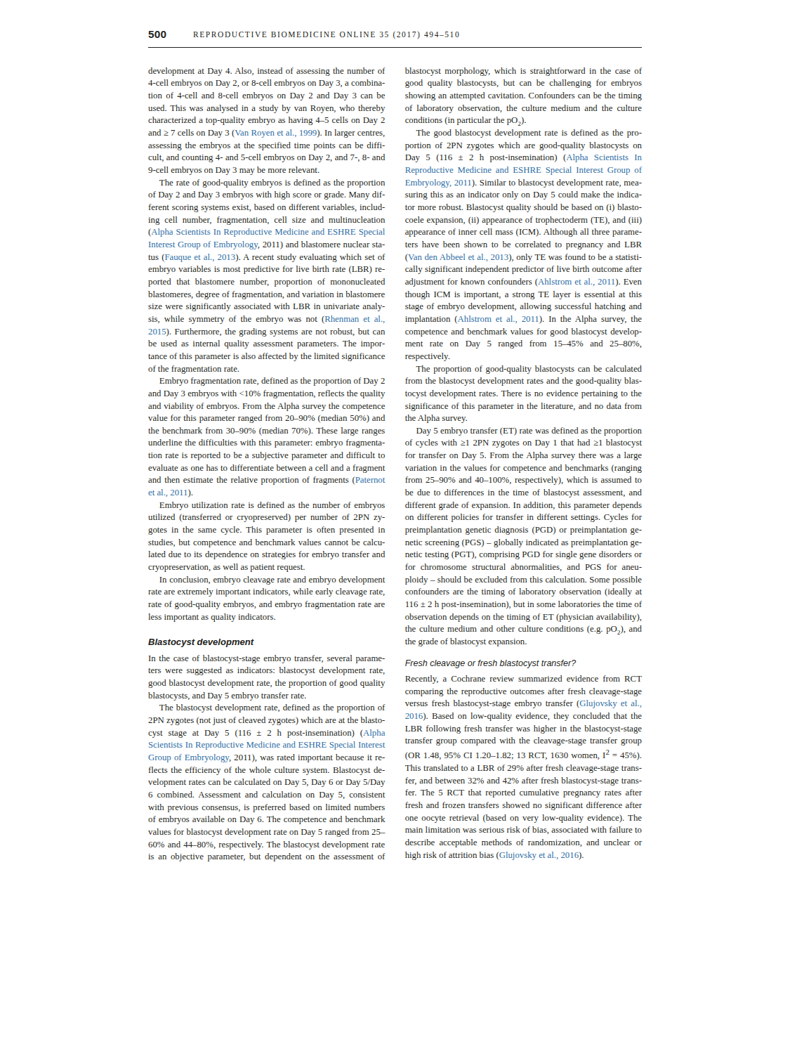500
Reproductive BioMedicine Online 35 (2017) 494–510
development at Day 4. Also, instead of assessing the number of 4-cell embryos on Day 2, or 8-cell embryos on Day 3, a combination of 4-cell and 8-cell embryos on Day 2 and Day 3 can be used. This was analysed in a study by van Royen, who thereby characterized a top-quality embryo as having 4–5 cells on Day 2 and ≥ 7 cells on Day 3 (Van Royen et al., 1999). In larger centres, assessing the embryos at the specified time points can be difficult, and counting 4- and 5-cell embryos on Day 2, and 7-, 8- and 9-cell embryos on Day 3 may be more relevant.
The rate of good-quality embryos is defined as the proportion of Day 2 and Day 3 embryos with high score or grade. Many different scoring systems exist, based on different variables, including cell number, fragmentation, cell size and multinucleation (Alpha Scientists In Reproductive Medicine and ESHRE Special Interest Group of Embryology, 2011) and blastomere nuclear status (Fauque et al., 2013). A recent study evaluating which set of embryo variables is most predictive for live birth rate (LBR) reported that blastomere number, proportion of mononucleated blastomeres, degree of fragmentation, and variation in blastomere size were significantly associated with LBR in univariate analysis, while symmetry of the embryo was not (Rhenman et al., 2015). Furthermore, the grading systems are not robust, but can be used as internal quality assessment parameters. The importance of this parameter is also affected by the limited significance of the fragmentation rate.
Embryo fragmentation rate, defined as the proportion of Day 2 and Day 3 embryos with <10% fragmentation, reflects the quality and viability of embryos. From the Alpha survey the competence value for this parameter ranged from 20–90% (median 50%) and the benchmark from 30–90% (median 70%). These large ranges underline the difficulties with this parameter: embryo fragmentation rate is reported to be a subjective parameter and difficult to evaluate as one has to differentiate between a cell and a fragment and then estimate the relative proportion of fragments (Paternot et al., 2011).
Embryo utilization rate is defined as the number of embryos utilized (transferred or cryopreserved) per number of 2PN zygotes in the same cycle. This parameter is often presented in studies, but competence and benchmark values cannot be calculated due to its dependence on strategies for embryo transfer and cryopreservation, as well as patient request.
In conclusion, embryo cleavage rate and embryo development rate are extremely important indicators, while early cleavage rate, rate of good-quality embryos, and embryo fragmentation rate are less important as quality indicators.
Blastocyst development
In the case of blastocyst-stage embryo transfer, several parameters were suggested as indicators: blastocyst development rate, good blastocyst development rate, the proportion of good quality blastocysts, and Day 5 embryo transfer rate.
The blastocyst development rate, defined as the proportion of 2PN zygotes (not just of cleaved zygotes) which are at the blastocyst stage at Day 5 (116 ± 2 h post-insemination) (Alpha Scientists In Reproductive Medicine and ESHRE Special Interest Group of Embryology, 2011), was rated important because it reflects the efficiency of the whole culture system. Blastocyst development rates can be calculated on Day 5, Day 6 or Day 5/Day 6 combined. Assessment and calculation on Day 5, consistent with previous consensus, is preferred based on limited numbers of embryos available on Day 6. The competence and benchmark values for blastocyst development rate on Day 5 ranged from 25–60% and 44–80%, respectively. The blastocyst development rate is an objective parameter, but dependent on the assessment of blastocyst morphology, which is straightforward in the case of good quality blastocysts, but can be challenging for embryos showing an attempted cavitation. Confounders can be the timing of laboratory observation, the culture medium and the culture conditions (in particular the pO2).
The good blastocyst development rate is defined as the proportion of 2PN zygotes which are good-quality blastocysts on Day 5 (116 ± 2 h post-insemination) (Alpha Scientists In Reproductive Medicine and ESHRE Special Interest Group of Embryology, 2011). Similar to blastocyst development rate, measuring this as an indicator only on Day 5 could make the indicator more robust. Blastocyst quality should be based on (i) blastocoele expansion, (ii) appearance of trophectoderm (TE), and (iii) appearance of inner cell mass (ICM). Although all three parameters have been shown to be correlated to pregnancy and LBR (Van den Abbeel et al., 2013), only TE was found to be a statistically significant independent predictor of live birth outcome after adjustment for known confounders (Ahlstrom et al., 2011). Even though ICM is important, a strong TE layer is essential at this stage of embryo development, allowing successful hatching and implantation (Ahlstrom et al., 2011). In the Alpha survey, the competence and benchmark values for good blastocyst development rate on Day 5 ranged from 15–45% and 25–80%, respectively.
The proportion of good-quality blastocysts can be calculated from the blastocyst development rates and the good-quality blastocyst development rates. There is no evidence pertaining to the significance of this parameter in the literature, and no data from the Alpha survey.
Day 5 embryo transfer (ET) rate was defined as the proportion of cycles with ≥1 2PN zygotes on Day 1 that had ≥1 blastocyst for transfer on Day 5. From the Alpha survey there was a large variation in the values for competence and benchmarks (ranging from 25–90% and 40–100%, respectively), which is assumed to be due to differences in the time of blastocyst assessment, and different grade of expansion. In addition, this parameter depends on different policies for transfer in different settings. Cycles for preimplantation genetic diagnosis (PGD) or preimplantation genetic screening (PGS) – globally indicated as preimplantation genetic testing (PGT), comprising PGD for single gene disorders or for chromosome structural abnormalities, and PGS for aneuploidy – should be excluded from this calculation. Some possible confounders are the timing of laboratory observation (ideally at 116 ± 2 h post-insemination), but in some laboratories the time of observation depends on the timing of ET (physician availability), the culture medium and other culture conditions (e.g. pO2), and the grade of blastocyst expansion.
Fresh cleavage or fresh blastocyst transfer?
Recently, a Cochrane review summarized evidence from RCT comparing the reproductive outcomes after fresh cleavage-stage versus fresh blastocyst-stage embryo transfer (Glujovsky et al., 2016). Based on low-quality evidence, they concluded that the LBR following fresh transfer was higher in the blastocyst-stage transfer group compared with the cleavage-stage transfer group (OR 1.48, 95% CI 1.20–1.82; 13 RCT, 1630 women, I2 = 45%). This translated to a LBR of 29% after fresh cleavage-stage transfer, and between 32% and 42% after fresh blastocyst-stage transfer. The 5 RCT that reported cumulative pregnancy rates after fresh and frozen transfers showed no significant difference after one oocyte retrieval (based on very low-quality evidence). The main limitation was serious risk of bias, associated with failure to describe acceptable methods of randomization, and unclear or high risk of attrition bias (Glujovsky et al., 2016).